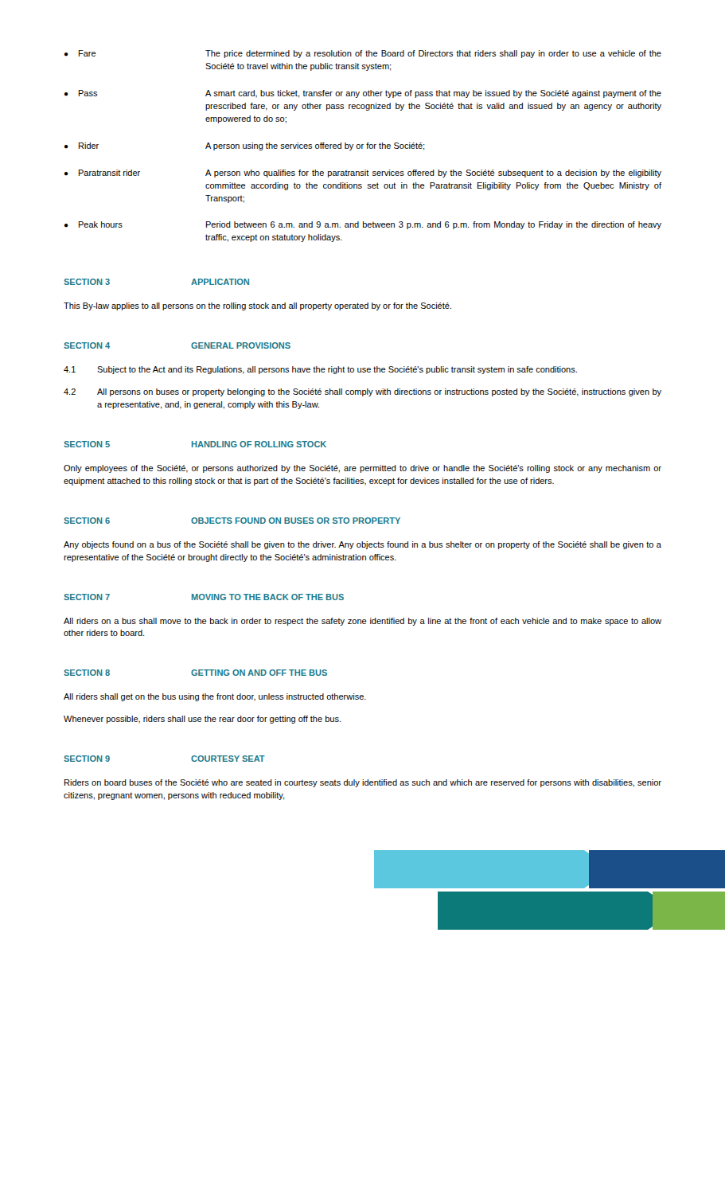●
Fare
The price determined by a resolution of the Board of Directors that riders shall pay in order to use a vehicle of the Société to travel within the public transit system;
●
Pass
A smart card, bus ticket, transfer or any other type of pass that may be issued by the Société against payment of the prescribed fare, or any other pass recognized by the Société that is valid and issued by an agency or authority empowered to do so;
●
Rider
A person using the services offered by or for the Société;
●
Paratransit rider
A person who qualifies for the paratransit services offered by the Société subsequent to a decision by the eligibility committee according to the conditions set out in the Paratransit Eligibility Policy from the Quebec Ministry of Transport;
●
Peak hours
Period between 6 a.m. and 9 a.m. and between 3 p.m. and 6 p.m. from Monday to Friday in the direction of heavy traffic, except on statutory holidays.
SECTION 3 APPLICATION
This By-law applies to all persons on the rolling stock and all property operated by or for the Société.
SECTION 4 GENERAL PROVISIONS
4.1
Subject to the Act and its Regulations, all persons have the right to use the Société's public transit system in safe conditions.
4.2
All persons on buses or property belonging to the Société shall comply with directions or instructions posted by the Société, instructions given by a representative, and, in general, comply with this By-law.
SECTION 5 HANDLING OF ROLLING STOCK
Only employees of the Société, or persons authorized by the Société, are permitted to drive or handle the Société's rolling stock or any mechanism or equipment attached to this rolling stock or that is part of the Société's facilities, except for devices installed for the use of riders.
SECTION 6 OBJECTS FOUND ON BUSES OR STO PROPERTY
Any objects found on a bus of the Société shall be given to the driver. Any objects found in a bus shelter or on property of the Société shall be given to a representative of the Société or brought directly to the Société's administration offices.
SECTION 7 MOVING TO THE BACK OF THE BUS
All riders on a bus shall move to the back in order to respect the safety zone identified by a line at the front of each vehicle and to make space to allow other riders to board.
SECTION 8 GETTING ON AND OFF THE BUS
All riders shall get on the bus using the front door, unless instructed otherwise.
Whenever possible, riders shall use the rear door for getting off the bus.
SECTION 9 COURTESY SEAT
Riders on board buses of the Société who are seated in courtesy seats duly identified as such and which are reserved for persons with disabilities, senior citizens, pregnant women, persons with reduced mobility,